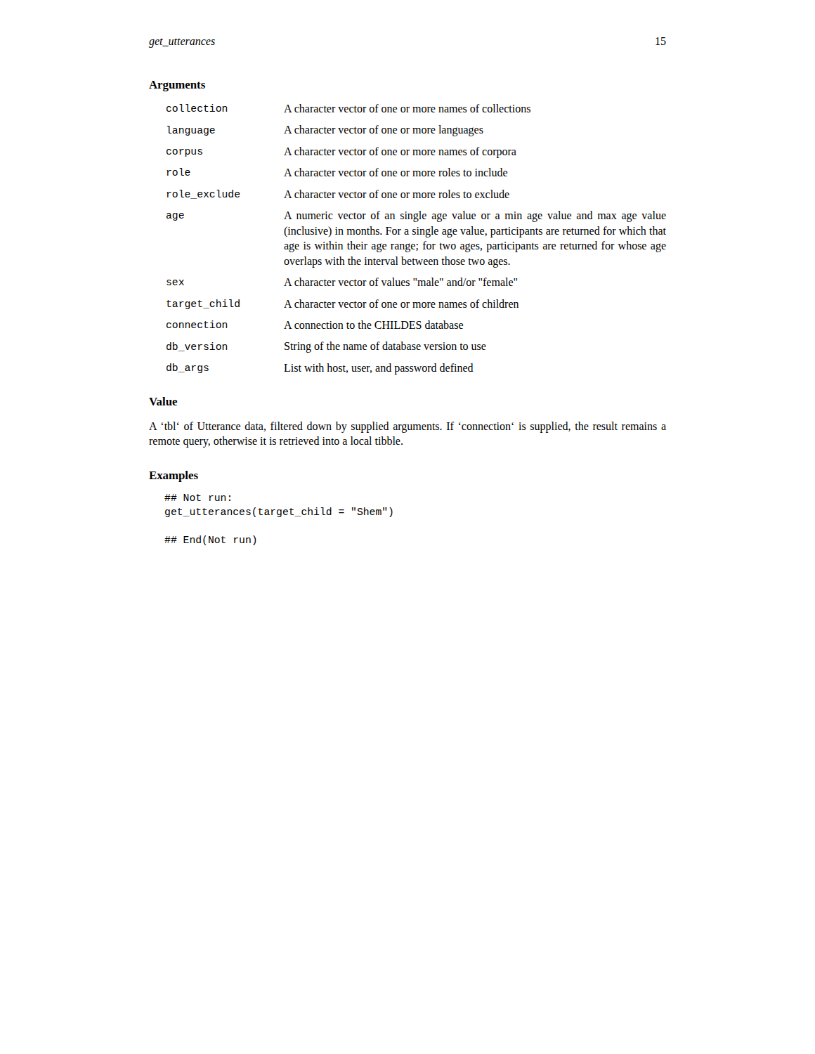get_utterances 15
Arguments
collection
A character vector of one or more names of collections
language
A character vector of one or more languages
corpus
A character vector of one or more names of corpora
role
A character vector of one or more roles to include
role_exclude
A character vector of one or more roles to exclude
age
A numeric vector of an single age value or a min age value and max age value (inclusive) in months. For a single age value, participants are returned for which that age is within their age range; for two ages, participants are returned for whose age overlaps with the interval between those two ages.
sex
A character vector of values "male" and/or "female"
target_child
A character vector of one or more names of children
connection
A connection to the CHILDES database
db_version
String of the name of database version to use
db_args
List with host, user, and password defined
Value
A ‘tbl‘ of Utterance data, filtered down by supplied arguments. If ‘connection‘ is supplied, the result remains a remote query, otherwise it is retrieved into a local tibble.
Examples
## Not run: 
get_utterances(target_child = "Shem")

## End(Not run)